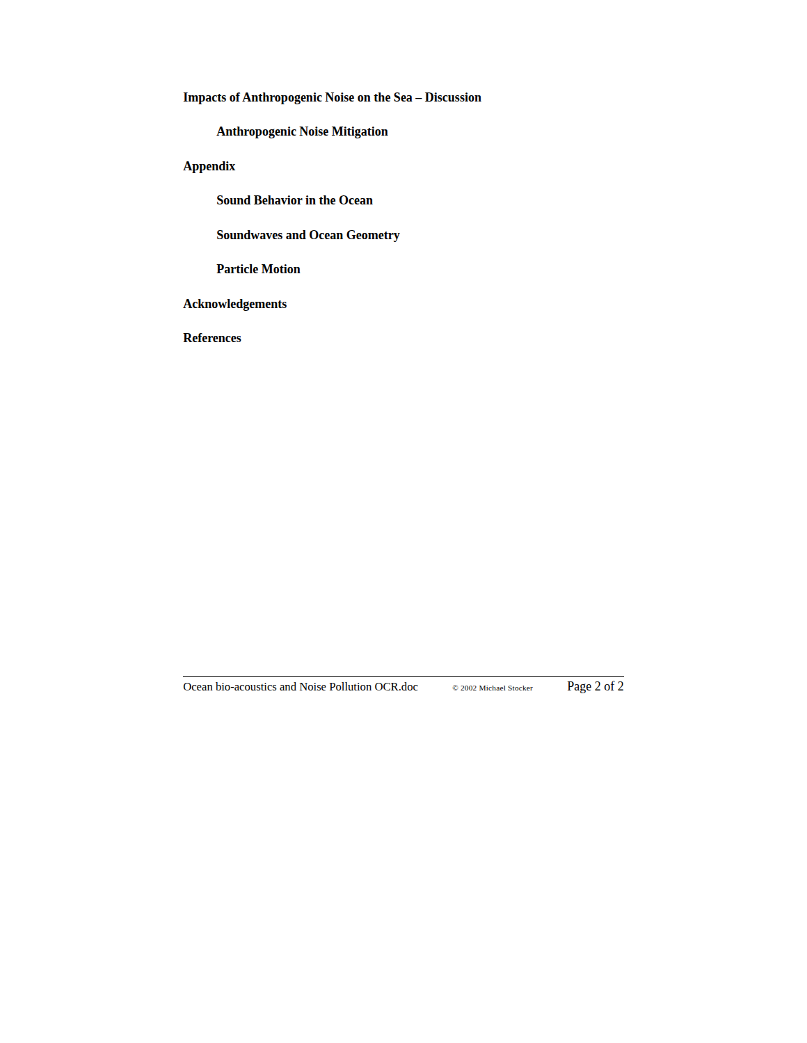Impacts of Anthropogenic Noise on the Sea – Discussion
Anthropogenic Noise Mitigation
Appendix
Sound Behavior in the Ocean
Soundwaves and Ocean Geometry
Particle Motion
Acknowledgements
References
Ocean bio-acoustics and Noise Pollution OCR.doc © 2002 Michael Stocker Page 2 of 2